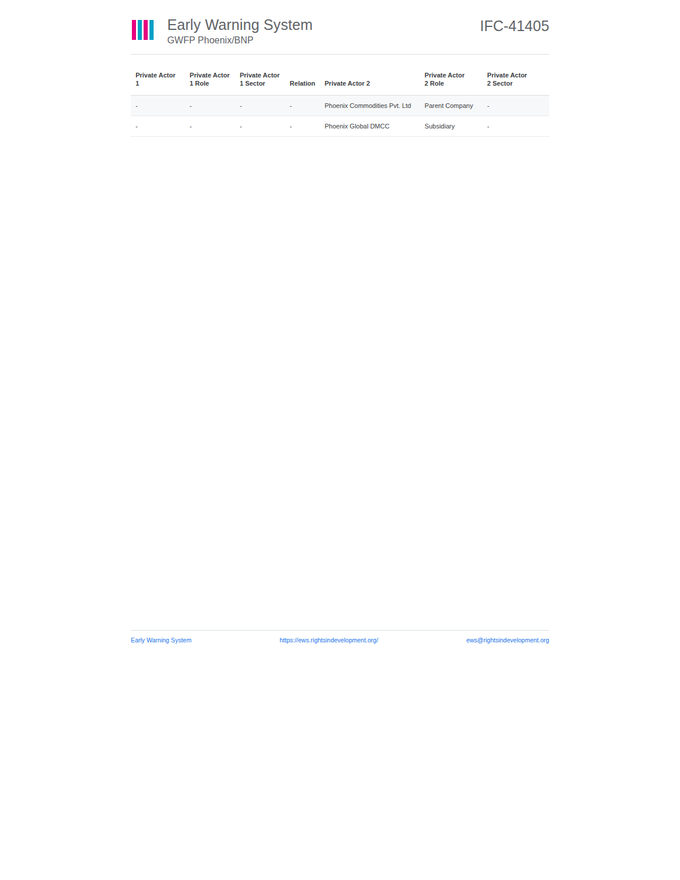Early Warning System
GWFP Phoenix/BNP
IFC-41405
| Private Actor 1 | Private Actor 1 Role | Private Actor 1 Sector | Relation | Private Actor 2 | Private Actor 2 Role | Private Actor 2 Sector |
| --- | --- | --- | --- | --- | --- | --- |
| - | - | - | - | Phoenix Commodities Pvt. Ltd | Parent Company | - |
| - | - | - | - | Phoenix Global DMCC | Subsidiary | - |
Early Warning System
https://ews.rightsindevelopment.org/
ews@rightsindevelopment.org